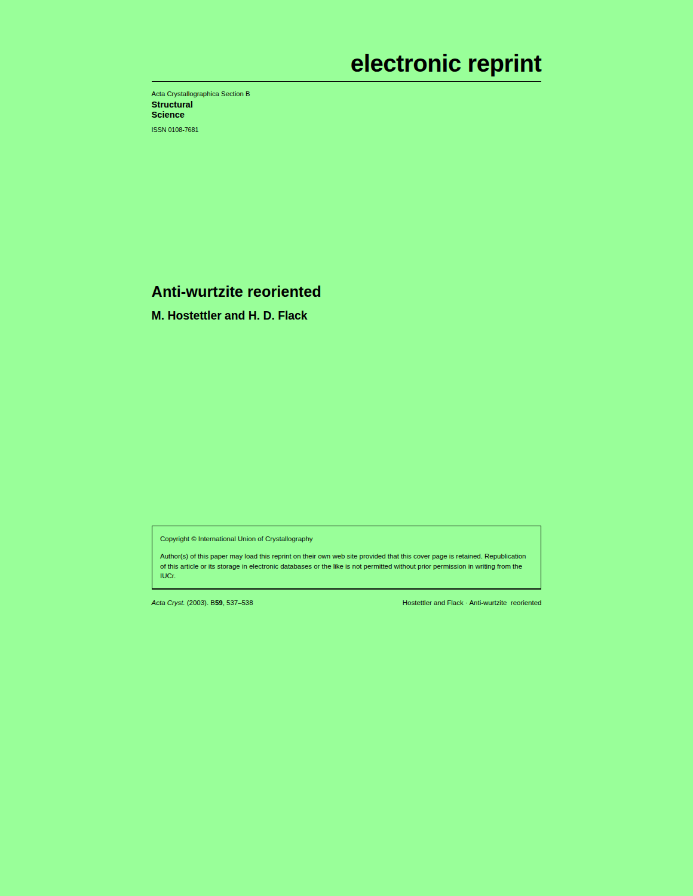electronic reprint
Acta Crystallographica Section B Structural
Science ISSN 0108-7681
Anti-wurtzite reoriented
M. Hostettler and H. D. Flack
Copyright © International Union of Crystallography
Author(s) of this paper may load this reprint on their own web site provided that this cover page is retained. Republication of this article or its storage in electronic databases or the like is not permitted without prior permission in writing from the IUCr.
Acta Cryst. (2003). B59, 537–538 Hostettler and Flack · Anti-wurtzite reoriented